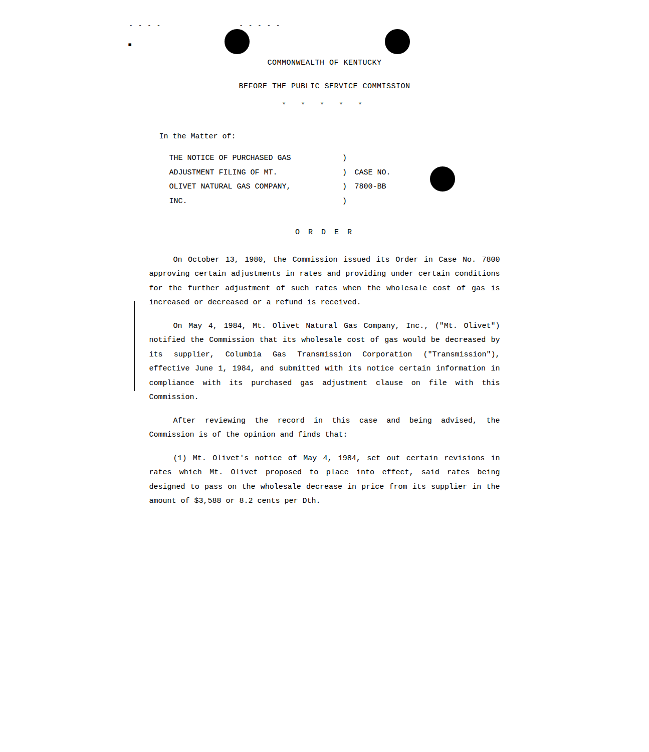- - - -
- - - - -
▪
COMMONWEALTH OF KENTUCKY
BEFORE THE PUBLIC SERVICE COMMISSION
* * * * *
In the Matter of:
| THE NOTICE OF PURCHASED GAS | ) | |
| ADJUSTMENT FILING OF MT. | ) | CASE NO. |
| OLIVET NATURAL GAS COMPANY, | ) | 7800-BB |
| INC. | ) | |
O R D E R
On October 13, 1980, the Commission issued its Order in Case No. 7800 approving certain adjustments in rates and providing under certain conditions for the further adjustment of such rates when the wholesale cost of gas is increased or decreased or a refund is received.
On May 4, 1984, Mt. Olivet Natural Gas Company, Inc., ("Mt. Olivet") notified the Commission that its wholesale cost of gas would be decreased by its supplier, Columbia Gas Transmission Corporation ("Transmission"), effective June 1, 1984, and submitted with its notice certain information in compliance with its purchased gas adjustment clause on file with this Commission.
After reviewing the record in this case and being advised, the Commission is of the opinion and finds that:
(1) Mt. Olivet's notice of May 4, 1984, set out certain revisions in rates which Mt. Olivet proposed to place into effect, said rates being designed to pass on the wholesale decrease in price from its supplier in the amount of $3,588 or 8.2 cents per Dth.